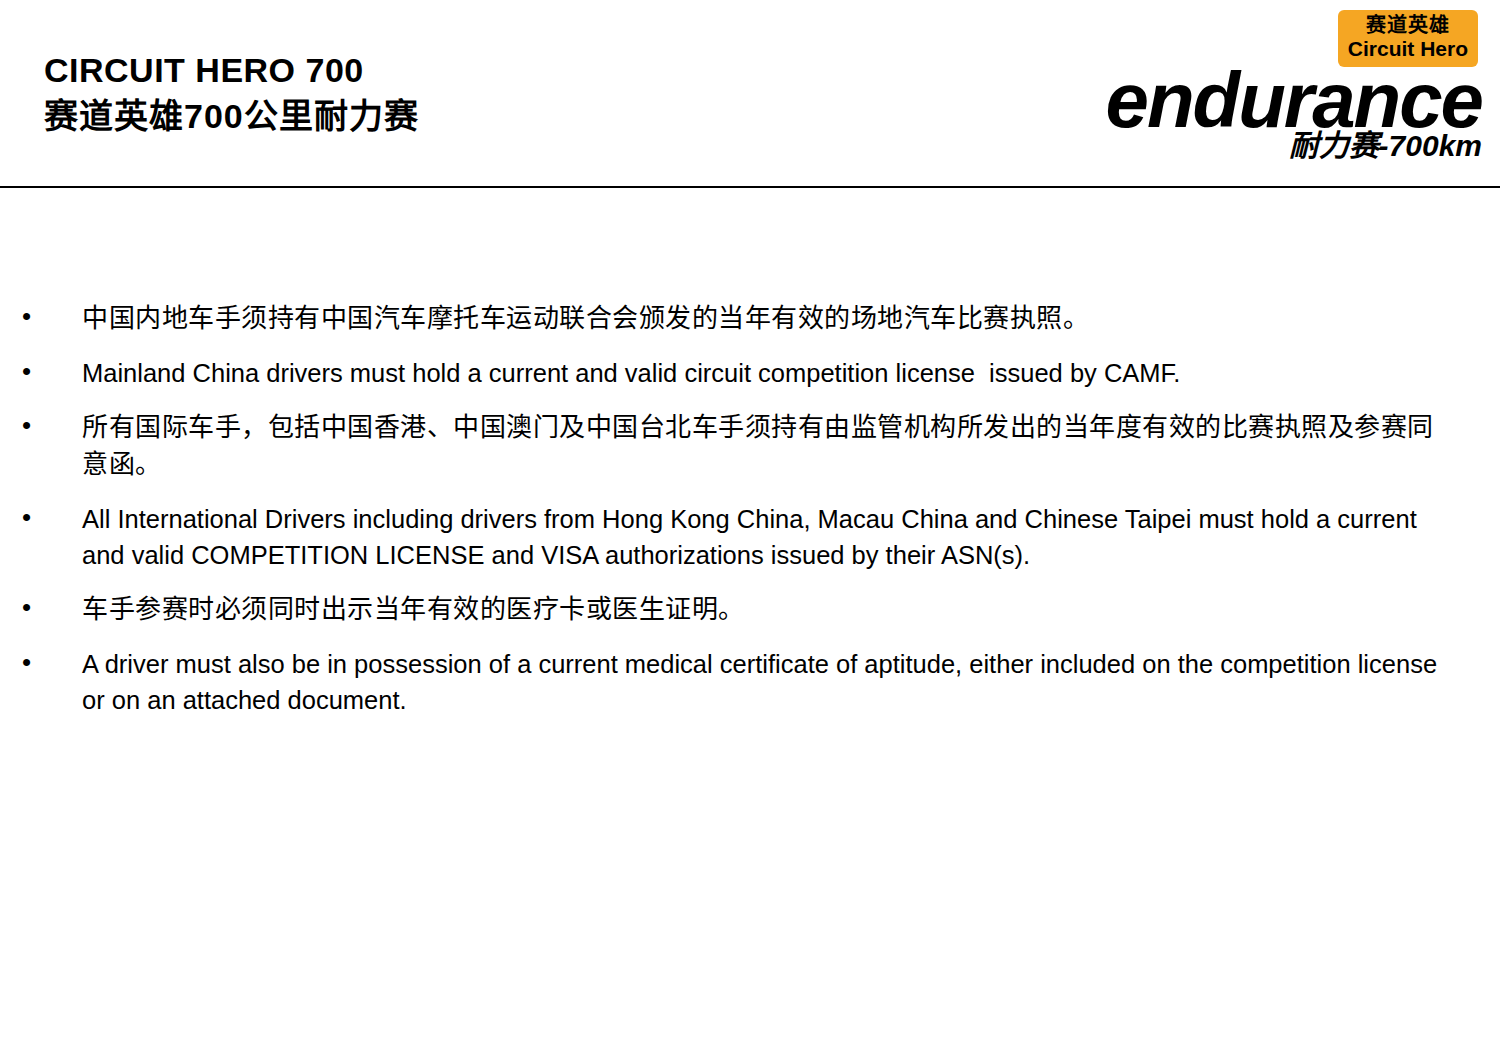CIRCUIT HERO 700 赛道英雄700公里耐力赛
赛道英雄 Circuit Hero endurance 耐力赛-700km
中国内地车手须持有中国汽车摩托车运动联合会颁发的当年有效的场地汽车比赛执照。
Mainland China drivers must hold a current and valid circuit competition license issued by CAMF.
所有国际车手，包括中国香港、中国澳门及中国台北车手须持有由监管机构所发出的当年度有效的比赛执照及参赛同意函。
All International Drivers including drivers from Hong Kong China, Macau China and Chinese Taipei must hold a current and valid COMPETITION LICENSE and VISA authorizations issued by their ASN(s).
车手参赛时必须同时出示当年有效的医疗卡或医生证明。
A driver must also be in possession of a current medical certificate of aptitude, either included on the competition license or on an attached document.